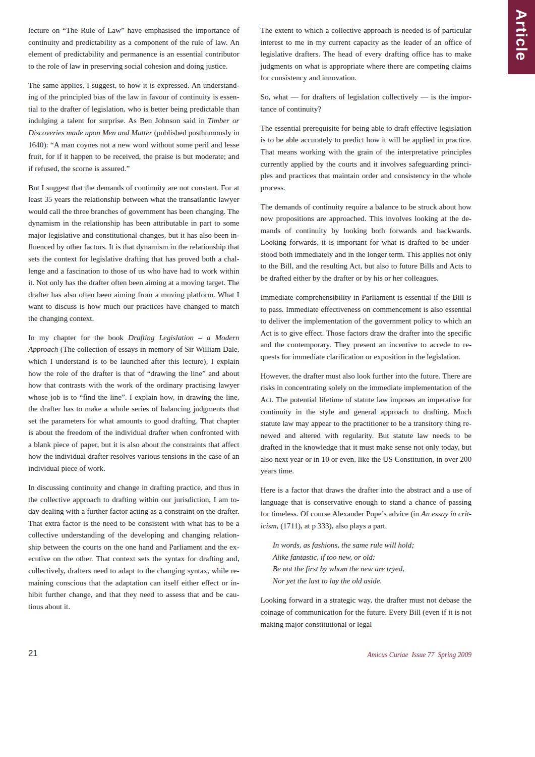Article
lecture on “The Rule of Law” have emphasised the importance of continuity and predictability as a component of the rule of law. An element of predictability and permanence is an essential contributor to the role of law in preserving social cohesion and doing justice.
The same applies, I suggest, to how it is expressed. An understanding of the principled bias of the law in favour of continuity is essential to the drafter of legislation, who is better being predictable than indulging a talent for surprise. As Ben Johnson said in Timber or Discoveries made upon Men and Matter (published posthumously in 1640): “A man coynes not a new word without some peril and lesse fruit, for if it happen to be received, the praise is but moderate; and if refused, the scorne is assured.”
But I suggest that the demands of continuity are not constant. For at least 35 years the relationship between what the transatlantic lawyer would call the three branches of government has been changing. The dynamism in the relationship has been attributable in part to some major legislative and constitutional changes, but it has also been influenced by other factors. It is that dynamism in the relationship that sets the context for legislative drafting that has proved both a challenge and a fascination to those of us who have had to work within it. Not only has the drafter often been aiming at a moving target. The drafter has also often been aiming from a moving platform. What I want to discuss is how much our practices have changed to match the changing context.
In my chapter for the book Drafting Legislation – a Modern Approach (The collection of essays in memory of Sir William Dale, which I understand is to be launched after this lecture), I explain how the role of the drafter is that of “drawing the line” and about how that contrasts with the work of the ordinary practising lawyer whose job is to “find the line”. I explain how, in drawing the line, the drafter has to make a whole series of balancing judgments that set the parameters for what amounts to good drafting. That chapter is about the freedom of the individual drafter when confronted with a blank piece of paper, but it is also about the constraints that affect how the individual drafter resolves various tensions in the case of an individual piece of work.
In discussing continuity and change in drafting practice, and thus in the collective approach to drafting within our jurisdiction, I am today dealing with a further factor acting as a constraint on the drafter. That extra factor is the need to be consistent with what has to be a collective understanding of the developing and changing relationship between the courts on the one hand and Parliament and the executive on the other. That context sets the syntax for drafting and, collectively, drafters need to adapt to the changing syntax, while remaining conscious that the adaptation can itself either effect or inhibit further change, and that they need to assess that and be cautious about it.
The extent to which a collective approach is needed is of particular interest to me in my current capacity as the leader of an office of legislative drafters. The head of every drafting office has to make judgments on what is appropriate where there are competing claims for consistency and innovation.
So, what — for drafters of legislation collectively — is the importance of continuity?
The essential prerequisite for being able to draft effective legislation is to be able accurately to predict how it will be applied in practice. That means working with the grain of the interpretative principles currently applied by the courts and it involves safeguarding principles and practices that maintain order and consistency in the whole process.
The demands of continuity require a balance to be struck about how new propositions are approached. This involves looking at the demands of continuity by looking both forwards and backwards. Looking forwards, it is important for what is drafted to be understood both immediately and in the longer term. This applies not only to the Bill, and the resulting Act, but also to future Bills and Acts to be drafted either by the drafter or by his or her colleagues.
Immediate comprehensibility in Parliament is essential if the Bill is to pass. Immediate effectiveness on commencement is also essential to deliver the implementation of the government policy to which an Act is to give effect. Those factors draw the drafter into the specific and the contemporary. They present an incentive to accede to requests for immediate clarification or exposition in the legislation.
However, the drafter must also look further into the future. There are risks in concentrating solely on the immediate implementation of the Act. The potential lifetime of statute law imposes an imperative for continuity in the style and general approach to drafting. Much statute law may appear to the practitioner to be a transitory thing renewed and altered with regularity. But statute law needs to be drafted in the knowledge that it must make sense not only today, but also next year or in 10 or even, like the US Constitution, in over 200 years time.
Here is a factor that draws the drafter into the abstract and a use of language that is conservative enough to stand a chance of passing for timeless. Of course Alexander Pope’s advice (in An essay in criticism, (1711), at p 333), also plays a part.
In words, as fashions, the same rule will hold;
Alike fantastic, if too new, or old:
Be not the first by whom the new are tryed,
Nor yet the last to lay the old aside.
Looking forward in a strategic way, the drafter must not debase the coinage of communication for the future. Every Bill (even if it is not making major constitutional or legal
21
Amicus Curiae Issue 77 Spring 2009